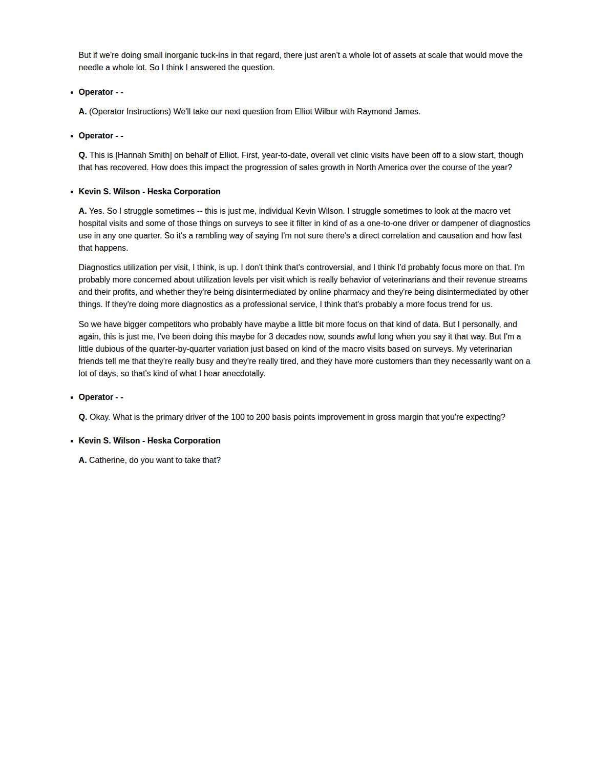But if we're doing small inorganic tuck-ins in that regard, there just aren't a whole lot of assets at scale that would move the needle a whole lot. So I think I answered the question.
Operator - -
A. (Operator Instructions) We'll take our next question from Elliot Wilbur with Raymond James.
Operator - -
Q. This is [Hannah Smith] on behalf of Elliot. First, year-to-date, overall vet clinic visits have been off to a slow start, though that has recovered. How does this impact the progression of sales growth in North America over the course of the year?
Kevin S. Wilson - Heska Corporation
A. Yes. So I struggle sometimes -- this is just me, individual Kevin Wilson. I struggle sometimes to look at the macro vet hospital visits and some of those things on surveys to see it filter in kind of as a one-to-one driver or dampener of diagnostics use in any one quarter. So it's a rambling way of saying I'm not sure there's a direct correlation and causation and how fast that happens.
Diagnostics utilization per visit, I think, is up. I don't think that's controversial, and I think I'd probably focus more on that. I'm probably more concerned about utilization levels per visit which is really behavior of veterinarians and their revenue streams and their profits, and whether they're being disintermediated by online pharmacy and they're being disintermediated by other things. If they're doing more diagnostics as a professional service, I think that's probably a more focus trend for us.
So we have bigger competitors who probably have maybe a little bit more focus on that kind of data. But I personally, and again, this is just me, I've been doing this maybe for 3 decades now, sounds awful long when you say it that way. But I'm a little dubious of the quarter-by-quarter variation just based on kind of the macro visits based on surveys. My veterinarian friends tell me that they're really busy and they're really tired, and they have more customers than they necessarily want on a lot of days, so that's kind of what I hear anecdotally.
Operator - -
Q. Okay. What is the primary driver of the 100 to 200 basis points improvement in gross margin that you're expecting?
Kevin S. Wilson - Heska Corporation
A. Catherine, do you want to take that?